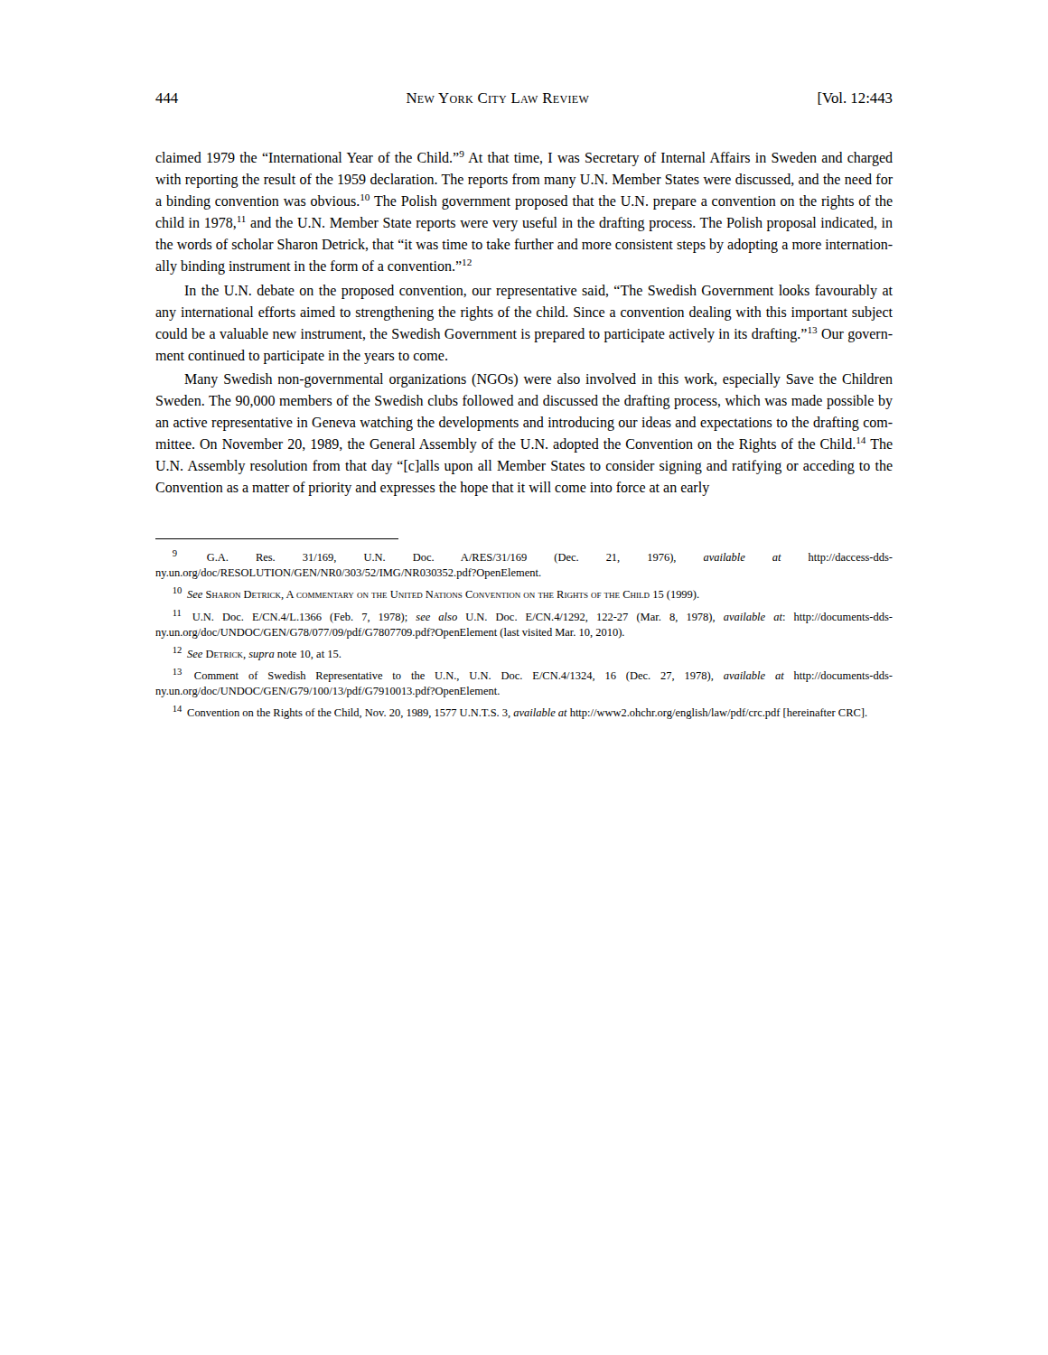444 New York City Law Review [Vol. 12:443
claimed 1979 the “International Year of the Child.”9 At that time, I was Secretary of Internal Affairs in Sweden and charged with reporting the result of the 1959 declaration. The reports from many U.N. Member States were discussed, and the need for a binding convention was obvious.10 The Polish government proposed that the U.N. prepare a convention on the rights of the child in 1978,11 and the U.N. Member State reports were very useful in the drafting process. The Polish proposal indicated, in the words of scholar Sharon Detrick, that “it was time to take further and more consistent steps by adopting a more internationally binding instrument in the form of a convention.”12
In the U.N. debate on the proposed convention, our representative said, “The Swedish Government looks favourably at any international efforts aimed to strengthening the rights of the child. Since a convention dealing with this important subject could be a valuable new instrument, the Swedish Government is prepared to participate actively in its drafting.”13 Our government continued to participate in the years to come.
Many Swedish non-governmental organizations (NGOs) were also involved in this work, especially Save the Children Sweden. The 90,000 members of the Swedish clubs followed and discussed the drafting process, which was made possible by an active representative in Geneva watching the developments and introducing our ideas and expectations to the drafting committee. On November 20, 1989, the General Assembly of the U.N. adopted the Convention on the Rights of the Child.14 The U.N. Assembly resolution from that day “[c]alls upon all Member States to consider signing and ratifying or acceding to the Convention as a matter of priority and expresses the hope that it will come into force at an early
9 G.A. Res. 31/169, U.N. Doc. A/RES/31/169 (Dec. 21, 1976), available at http://daccess-dds-ny.un.org/doc/RESOLUTION/GEN/NR0/303/52/IMG/NR030352.pdf?OpenElement.
10 See Sharon Detrick, A commentary on the United Nations Convention on the Rights of the Child 15 (1999).
11 U.N. Doc. E/CN.4/L.1366 (Feb. 7, 1978); see also U.N. Doc. E/CN.4/1292, 122-27 (Mar. 8, 1978), available at: http://documents-dds-ny.un.org/doc/UNDOC/GEN/G78/077/09/pdf/G7807709.pdf?OpenElement (last visited Mar. 10, 2010).
12 See Detrick, supra note 10, at 15.
13 Comment of Swedish Representative to the U.N., U.N. Doc. E/CN.4/1324, 16 (Dec. 27, 1978), available at http://documents-dds-ny.un.org/doc/UNDOC/GEN/G79/100/13/pdf/G7910013.pdf?OpenElement.
14 Convention on the Rights of the Child, Nov. 20, 1989, 1577 U.N.T.S. 3, available at http://www2.ohchr.org/english/law/pdf/crc.pdf [hereinafter CRC].